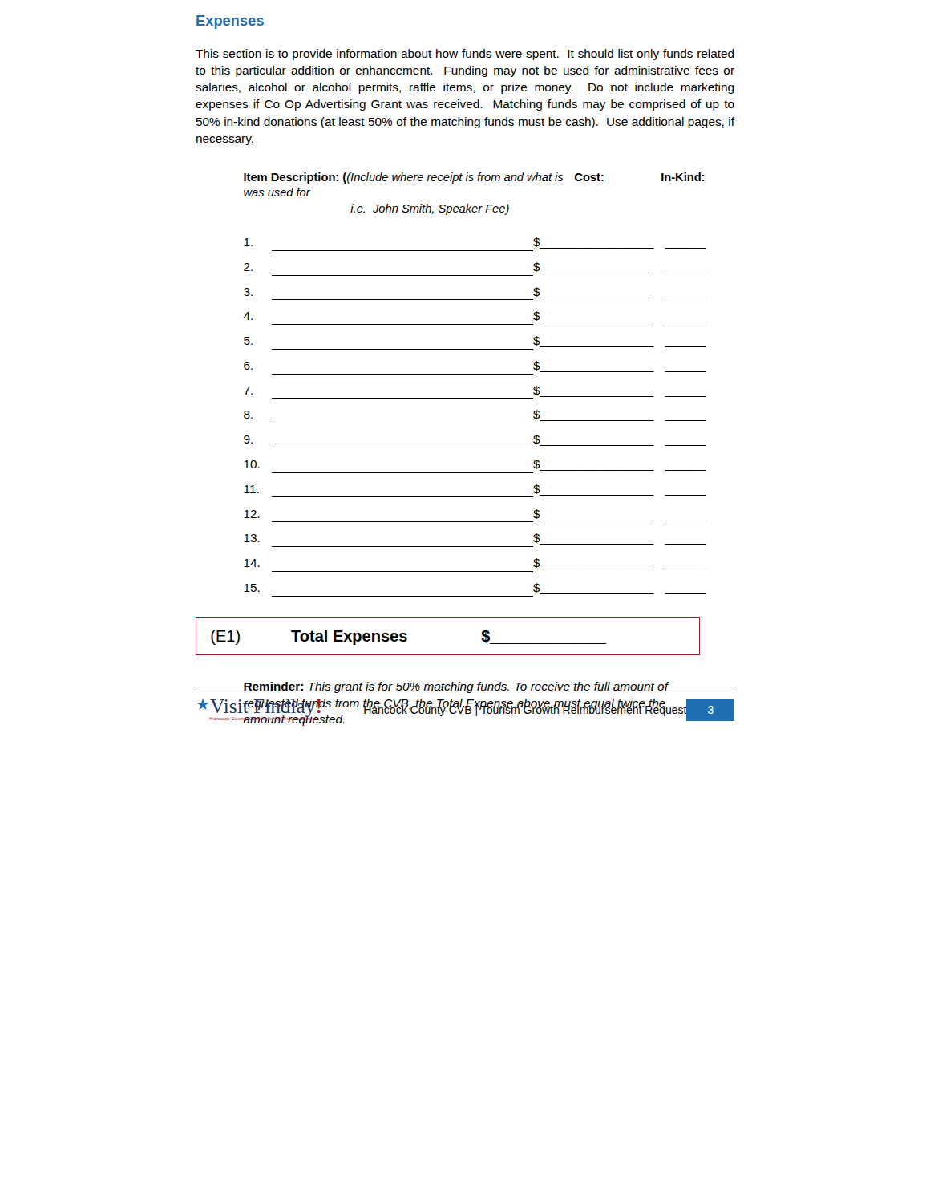Expenses
This section is to provide information about how funds were spent. It should list only funds related to this particular addition or enhancement. Funding may not be used for administrative fees or salaries, alcohol or alcohol permits, raffle items, or prize money. Do not include marketing expenses if Co Op Advertising Grant was received. Matching funds may be comprised of up to 50% in-kind donations (at least 50% of the matching funds must be cash). Use additional pages, if necessary.
| Item Description: ( (Include where receipt is from and what is was used for i.e. John Smith, Speaker Fee) | Cost: | In-Kind: |
| 1. | | $_________________ | ______ |
| 2. | | $_________________ | ______ |
| 3. | | $_________________ | ______ |
| 4. | | $_________________ | ______ |
| 5. | | $_________________ | ______ |
| 6. | | $_________________ | ______ |
| 7. | | $_________________ | ______ |
| 8. | | $_________________ | ______ |
| 9. | | $_________________ | ______ |
| 10. | | $_________________ | ______ |
| 11. | | $_________________ | ______ |
| 12. | | $_________________ | ______ |
| 13. | | $_________________ | ______ |
| 14. | | $_________________ | ______ |
| 15. | | $_________________ | ______ |
| (E1) | Total Expenses | $_____________ |
Reminder: This grant is for 50% matching funds. To receive the full amount of requested funds from the CVB, the Total Expense above must equal twice the amount requested.
| ★ Visit Findlay ! Hancock County Convention & Visitors Bureau | Hancock County CVB / Tourism Growth Reimbursement Request | 3 |